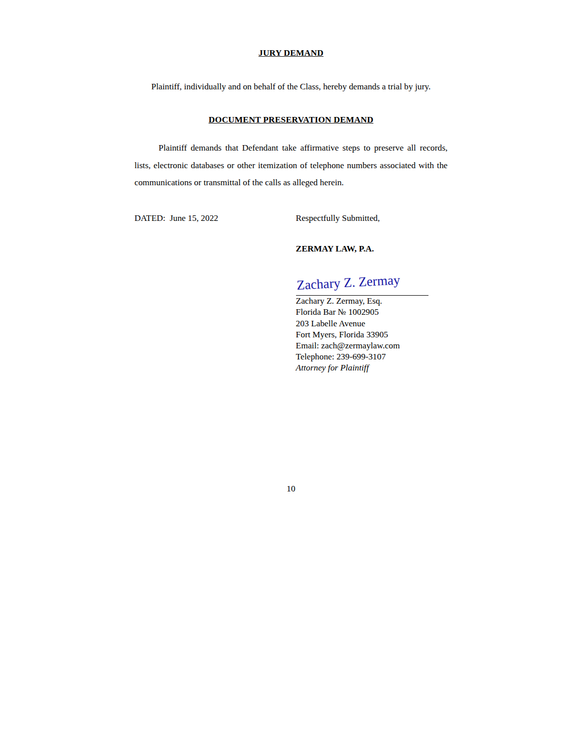JURY DEMAND
Plaintiff, individually and on behalf of the Class, hereby demands a trial by jury.
DOCUMENT PRESERVATION DEMAND
Plaintiff demands that Defendant take affirmative steps to preserve all records, lists, electronic databases or other itemization of telephone numbers associated with the communications or transmittal of the calls as alleged herein.
DATED: June 15, 2022
Respectfully Submitted,
ZERMAY LAW, P.A.
Zachary Z. Zermay
Zachary Z. Zermay, Esq.
Florida Bar № 1002905
203 Labelle Avenue
Fort Myers, Florida 33905
Email: zach@zermaylaw.com
Telephone: 239-699-3107
Attorney for Plaintiff
10